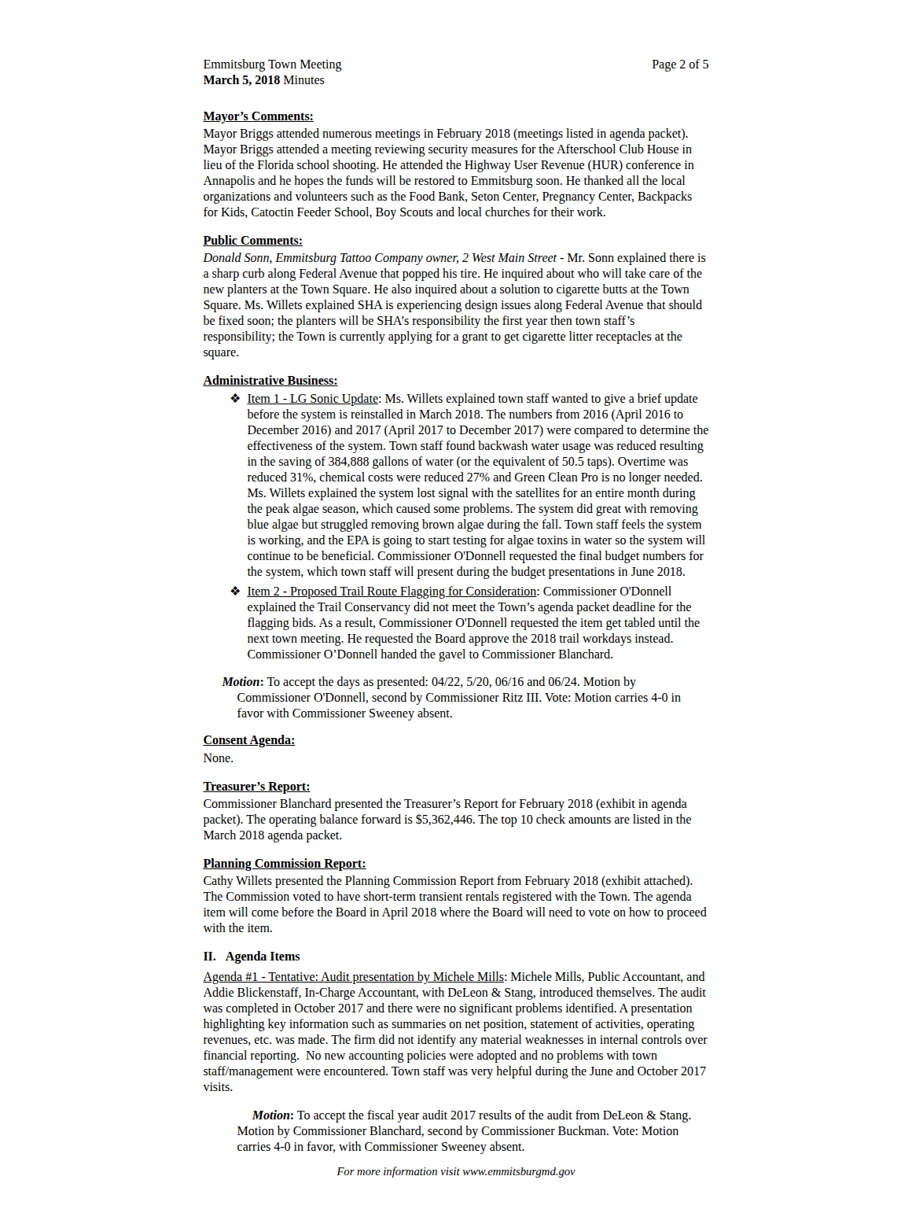Emmitsburg Town Meeting
March 5, 2018 Minutes
Page 2 of 5
Mayor’s Comments:
Mayor Briggs attended numerous meetings in February 2018 (meetings listed in agenda packet). Mayor Briggs attended a meeting reviewing security measures for the Afterschool Club House in lieu of the Florida school shooting. He attended the Highway User Revenue (HUR) conference in Annapolis and he hopes the funds will be restored to Emmitsburg soon. He thanked all the local organizations and volunteers such as the Food Bank, Seton Center, Pregnancy Center, Backpacks for Kids, Catoctin Feeder School, Boy Scouts and local churches for their work.
Public Comments:
Donald Sonn, Emmitsburg Tattoo Company owner, 2 West Main Street - Mr. Sonn explained there is a sharp curb along Federal Avenue that popped his tire. He inquired about who will take care of the new planters at the Town Square. He also inquired about a solution to cigarette butts at the Town Square. Ms. Willets explained SHA is experiencing design issues along Federal Avenue that should be fixed soon; the planters will be SHA’s responsibility the first year then town staff’s responsibility; the Town is currently applying for a grant to get cigarette litter receptacles at the square.
Administrative Business:
Item 1 - LG Sonic Update: Ms. Willets explained town staff wanted to give a brief update before the system is reinstalled in March 2018. The numbers from 2016 (April 2016 to December 2016) and 2017 (April 2017 to December 2017) were compared to determine the effectiveness of the system. Town staff found backwash water usage was reduced resulting in the saving of 384,888 gallons of water (or the equivalent of 50.5 taps). Overtime was reduced 31%, chemical costs were reduced 27% and Green Clean Pro is no longer needed. Ms. Willets explained the system lost signal with the satellites for an entire month during the peak algae season, which caused some problems. The system did great with removing blue algae but struggled removing brown algae during the fall. Town staff feels the system is working, and the EPA is going to start testing for algae toxins in water so the system will continue to be beneficial. Commissioner O'Donnell requested the final budget numbers for the system, which town staff will present during the budget presentations in June 2018.
Item 2 - Proposed Trail Route Flagging for Consideration: Commissioner O'Donnell explained the Trail Conservancy did not meet the Town’s agenda packet deadline for the flagging bids. As a result, Commissioner O'Donnell requested the item get tabled until the next town meeting. He requested the Board approve the 2018 trail workdays instead. Commissioner O’Donnell handed the gavel to Commissioner Blanchard.
Motion: To accept the days as presented: 04/22, 5/20, 06/16 and 06/24. Motion by Commissioner O'Donnell, second by Commissioner Ritz III. Vote: Motion carries 4-0 in favor with Commissioner Sweeney absent.
Consent Agenda:
None.
Treasurer’s Report:
Commissioner Blanchard presented the Treasurer’s Report for February 2018 (exhibit in agenda packet). The operating balance forward is $5,362,446. The top 10 check amounts are listed in the March 2018 agenda packet.
Planning Commission Report:
Cathy Willets presented the Planning Commission Report from February 2018 (exhibit attached). The Commission voted to have short-term transient rentals registered with the Town. The agenda item will come before the Board in April 2018 where the Board will need to vote on how to proceed with the item.
II. Agenda Items
Agenda #1 - Tentative: Audit presentation by Michele Mills: Michele Mills, Public Accountant, and Addie Blickenstaff, In-Charge Accountant, with DeLeon & Stang, introduced themselves. The audit was completed in October 2017 and there were no significant problems identified. A presentation highlighting key information such as summaries on net position, statement of activities, operating revenues, etc. was made. The firm did not identify any material weaknesses in internal controls over financial reporting. No new accounting policies were adopted and no problems with town staff/management were encountered. Town staff was very helpful during the June and October 2017 visits.
Motion: To accept the fiscal year audit 2017 results of the audit from DeLeon & Stang. Motion by Commissioner Blanchard, second by Commissioner Buckman. Vote: Motion carries 4-0 in favor, with Commissioner Sweeney absent.
For more information visit www.emmitsburgmd.gov